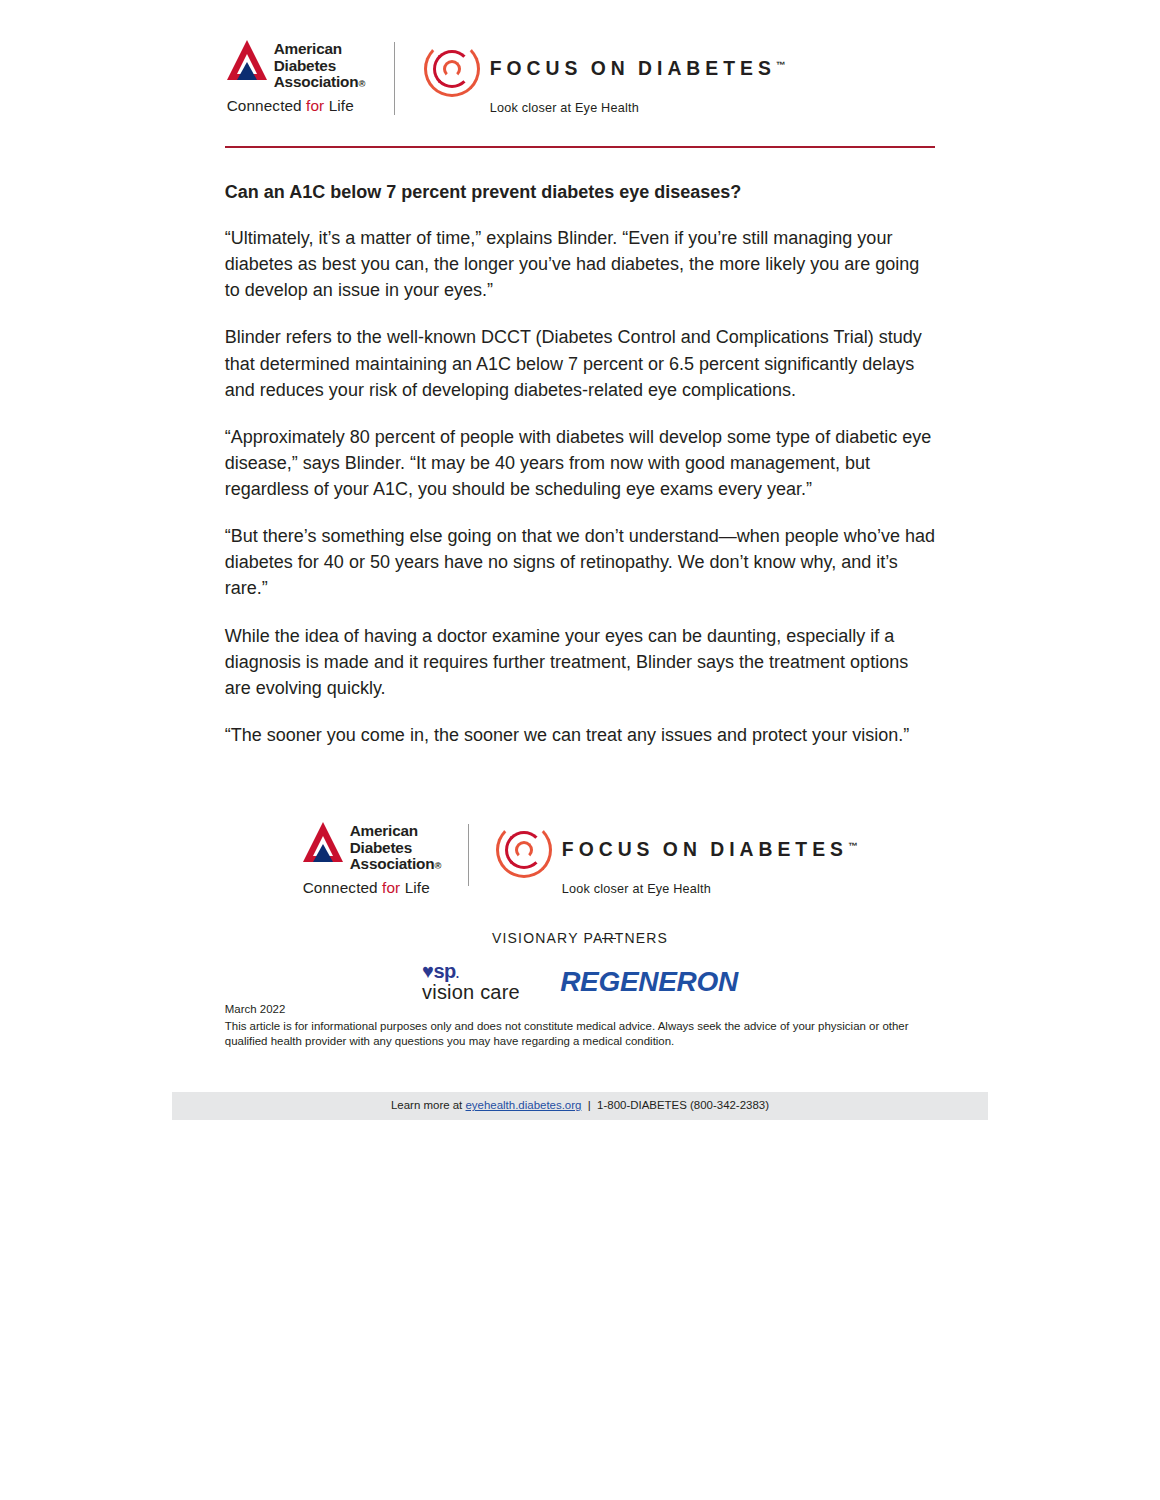American
Diabetes
Association®
Connected for Life
FOCUS ON DIABETES™
Look closer at Eye Health
Can an A1C below 7 percent prevent diabetes eye diseases?
“Ultimately, it’s a matter of time,” explains Blinder. “Even if you’re still managing your diabetes as best you can, the longer you’ve had diabetes, the more likely you are going to develop an issue in your eyes.”
Blinder refers to the well-known DCCT (Diabetes Control and Complications Trial) study that determined maintaining an A1C below 7 percent or 6.5 percent significantly delays and reduces your risk of developing diabetes-related eye complications.
“Approximately 80 percent of people with diabetes will develop some type of diabetic eye disease,” says Blinder. “It may be 40 years from now with good management, but regardless of your A1C, you should be scheduling eye exams every year.”
“But there’s something else going on that we don’t understand—when people who’ve had diabetes for 40 or 50 years have no signs of retinopathy. We don’t know why, and it’s rare.”
While the idea of having a doctor examine your eyes can be daunting, especially if a diagnosis is made and it requires further treatment, Blinder says the treatment options are evolving quickly.
“The sooner you come in, the sooner we can treat any issues and protect your vision.”
American
Diabetes
Association®
Connected for Life
FOCUS ON DIABETES™
Look closer at Eye Health
VISIONARY PARTNERS
♥sp.
vision care
REGENERON
March 2022
This article is for informational purposes only and does not constitute medical advice. Always seek the advice of your physician or other qualified health provider with any questions you may have regarding a medical condition.
Learn more at eyehealth.diabetes.org | 1-800-DIABETES (800-342-2383)